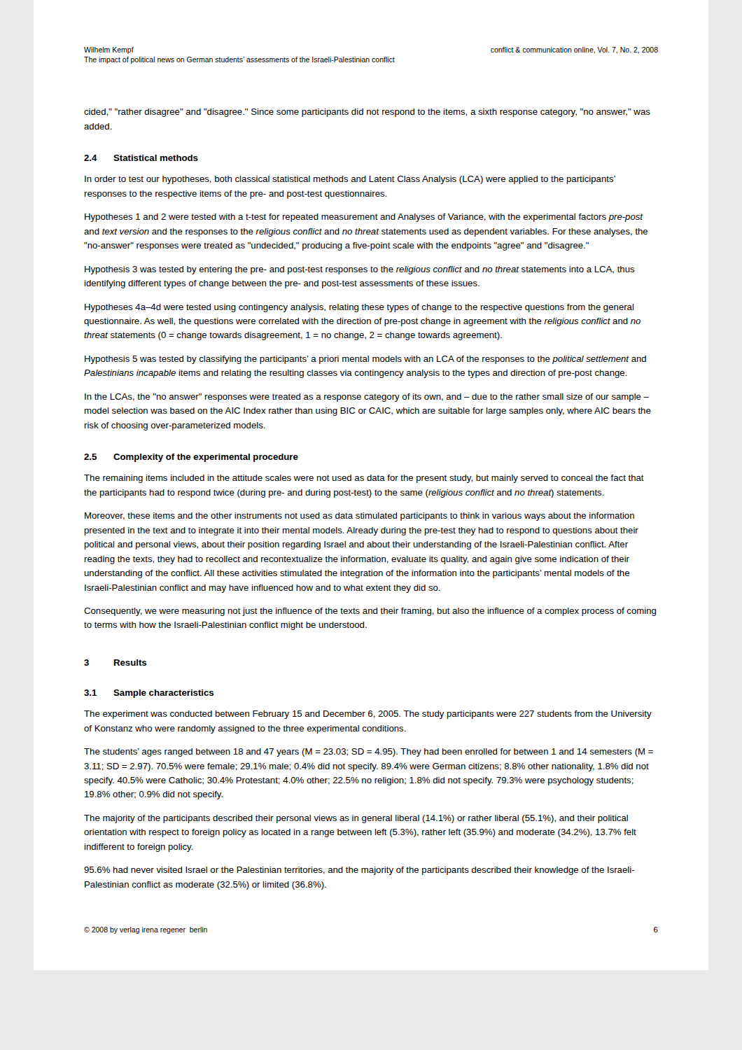Wilhelm Kempf
The impact of political news on German students’ assessments of the Israeli-Palestinian conflict
conflict & communication online, Vol. 7, No. 2, 2008
cided," "rather disagree" and "disagree." Since some participants did not respond to the items, a sixth response category, "no answer," was added.
2.4 Statistical methods
In order to test our hypotheses, both classical statistical methods and Latent Class Analysis (LCA) were applied to the participants’ responses to the respective items of the pre- and post-test questionnaires.
Hypotheses 1 and 2 were tested with a t-test for repeated measurement and Analyses of Variance, with the experimental factors pre-post and text version and the responses to the religious conflict and no threat statements used as dependent variables. For these analyses, the "no-answer" responses were treated as "undecided," producing a five-point scale with the endpoints "agree" and "disagree."
Hypothesis 3 was tested by entering the pre- and post-test responses to the religious conflict and no threat statements into a LCA, thus identifying different types of change between the pre- and post-test assessments of these issues.
Hypotheses 4a–4d were tested using contingency analysis, relating these types of change to the respective questions from the general questionnaire. As well, the questions were correlated with the direction of pre-post change in agreement with the religious conflict and no threat statements (0 = change towards disagreement, 1 = no change, 2 = change towards agreement).
Hypothesis 5 was tested by classifying the participants’ a priori mental models with an LCA of the responses to the political settlement and Palestinians incapable items and relating the resulting classes via contingency analysis to the types and direction of pre-post change.
In the LCAs, the "no answer" responses were treated as a response category of its own, and – due to the rather small size of our sample – model selection was based on the AIC Index rather than using BIC or CAIC, which are suitable for large samples only, where AIC bears the risk of choosing over-parameterized models.
2.5 Complexity of the experimental procedure
The remaining items included in the attitude scales were not used as data for the present study, but mainly served to conceal the fact that the participants had to respond twice (during pre- and during post-test) to the same (religious conflict and no threat) statements.
Moreover, these items and the other instruments not used as data stimulated participants to think in various ways about the information presented in the text and to integrate it into their mental models. Already during the pre-test they had to respond to questions about their political and personal views, about their position regarding Israel and about their understanding of the Israeli-Palestinian conflict. After reading the texts, they had to recollect and recontextualize the information, evaluate its quality, and again give some indication of their understanding of the conflict. All these activities stimulated the integration of the information into the participants’ mental models of the Israeli-Palestinian conflict and may have influenced how and to what extent they did so.
Consequently, we were measuring not just the influence of the texts and their framing, but also the influence of a complex process of coming to terms with how the Israeli-Palestinian conflict might be understood.
3 Results
3.1 Sample characteristics
The experiment was conducted between February 15 and December 6, 2005. The study participants were 227 students from the University of Konstanz who were randomly assigned to the three experimental conditions.
The students’ ages ranged between 18 and 47 years (M = 23.03; SD = 4.95). They had been enrolled for between 1 and 14 semesters (M = 3.11; SD = 2.97). 70.5% were female; 29.1% male; 0.4% did not specify. 89.4% were German citizens; 8.8% other nationality, 1.8% did not specify. 40.5% were Catholic; 30.4% Protestant; 4.0% other; 22.5% no religion; 1.8% did not specify. 79.3% were psychology students; 19.8% other; 0.9% did not specify.
The majority of the participants described their personal views as in general liberal (14.1%) or rather liberal (55.1%), and their political orientation with respect to foreign policy as located in a range between left (5.3%), rather left (35.9%) and moderate (34.2%), 13.7% felt indifferent to foreign policy.
95.6% had never visited Israel or the Palestinian territories, and the majority of the participants described their knowledge of the Israeli-Palestinian conflict as moderate (32.5%) or limited (36.8%).
© 2008 by verlag irena regener berlin
6